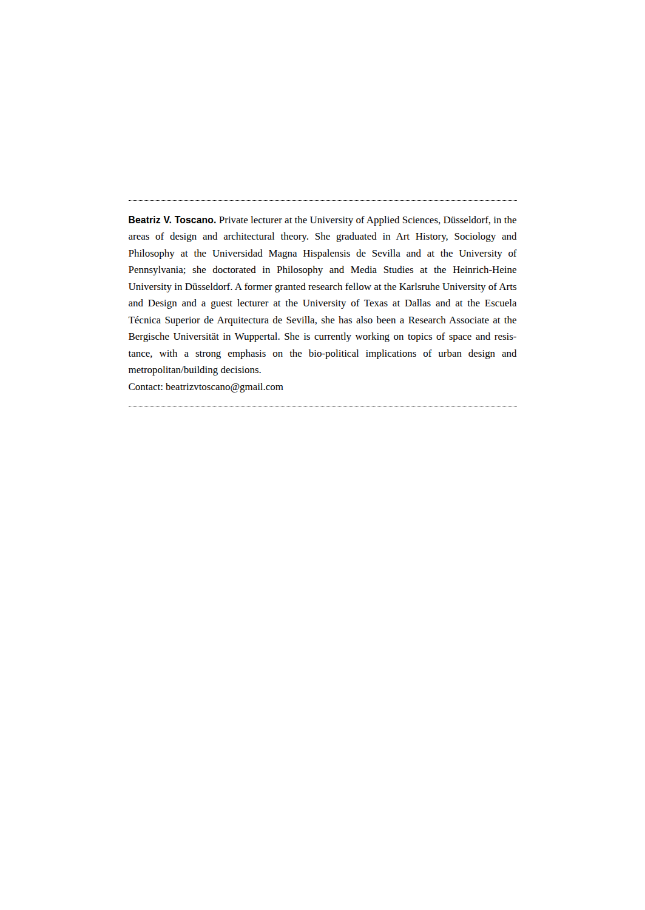Beatriz V. Toscano. Private lecturer at the University of Applied Sciences, Düsseldorf, in the areas of design and architectural theory. She graduated in Art History, Sociology and Philosophy at the Universidad Magna Hispalensis de Sevilla and at the University of Pennsylvania; she doctorated in Philosophy and Media Studies at the Heinrich-Heine University in Düsseldorf. A former granted research fellow at the Karlsruhe University of Arts and Design and a guest lecturer at the University of Texas at Dallas and at the Escuela Técnica Superior de Arquitectura de Sevilla, she has also been a Research Associate at the Bergische Universität in Wuppertal. She is currently working on topics of space and resistance, with a strong emphasis on the bio-political implications of urban design and metropolitan/building decisions.
Contact: beatrizvtoscano@gmail.com